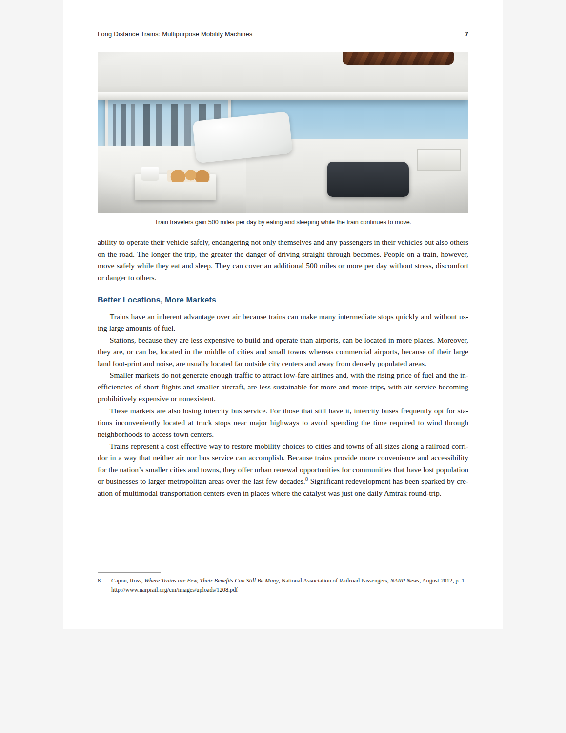Long Distance Trains: Multipurpose Mobility Machines
7
Train travelers gain 500 miles per day by eating and sleeping while the train continues to move.
ability to operate their vehicle safely, endangering not only themselves and any passengers in their vehicles but also others on the road. The longer the trip, the greater the danger of driving straight through becomes. People on a train, however, move safely while they eat and sleep. They can cover an additional 500 miles or more per day without stress, discomfort or danger to others.
Better Locations, More Markets
Trains have an inherent advantage over air because trains can make many intermediate stops quickly and without using large amounts of fuel.
Stations, because they are less expensive to build and operate than airports, can be located in more places. Moreover, they are, or can be, located in the middle of cities and small towns whereas commercial airports, because of their large land foot-print and noise, are usually located far outside city centers and away from densely populated areas.
Smaller markets do not generate enough traffic to attract low-fare airlines and, with the rising price of fuel and the inefficiencies of short flights and smaller aircraft, are less sustainable for more and more trips, with air service becoming prohibitively expensive or nonexistent.
These markets are also losing intercity bus service. For those that still have it, intercity buses frequently opt for stations inconveniently located at truck stops near major highways to avoid spending the time required to wind through neighborhoods to access town centers.
Trains represent a cost effective way to restore mobility choices to cities and towns of all sizes along a railroad corridor in a way that neither air nor bus service can accomplish. Because trains provide more convenience and accessibility for the nation’s smaller cities and towns, they offer urban renewal opportunities for communities that have lost population or businesses to larger metropolitan areas over the last few decades.8 Significant redevelopment has been sparked by creation of multimodal transportation centers even in places where the catalyst was just one daily Amtrak round-trip.
8
Capon, Ross, Where Trains are Few, Their Benefits Can Still Be Many, National Association of Railroad Passengers, NARP News, August 2012, p. 1. http://www.narprail.org/cm/images/uploads/1208.pdf